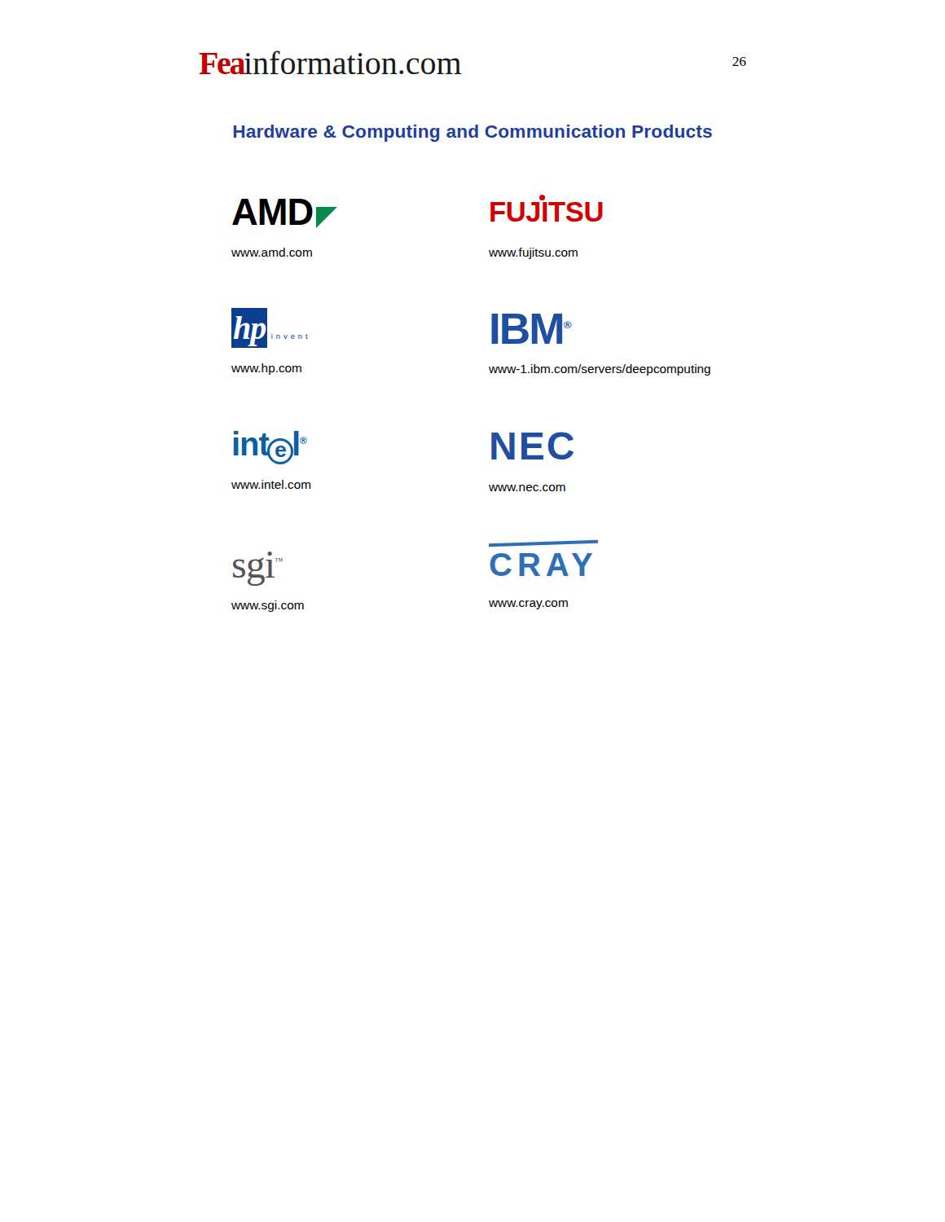Fea information.com
26
Hardware & Computing and Communication Products
| AMD www.amd.com | FUJITSU www.fujitsu.com |
| hp invent www.hp.com | IBM ® www-1.ibm.com/servers/deepcomputing |
| int e l ® www.intel.com | NEC www.nec.com |
| sgi ™ www.sgi.com | CRAY www.cray.com |